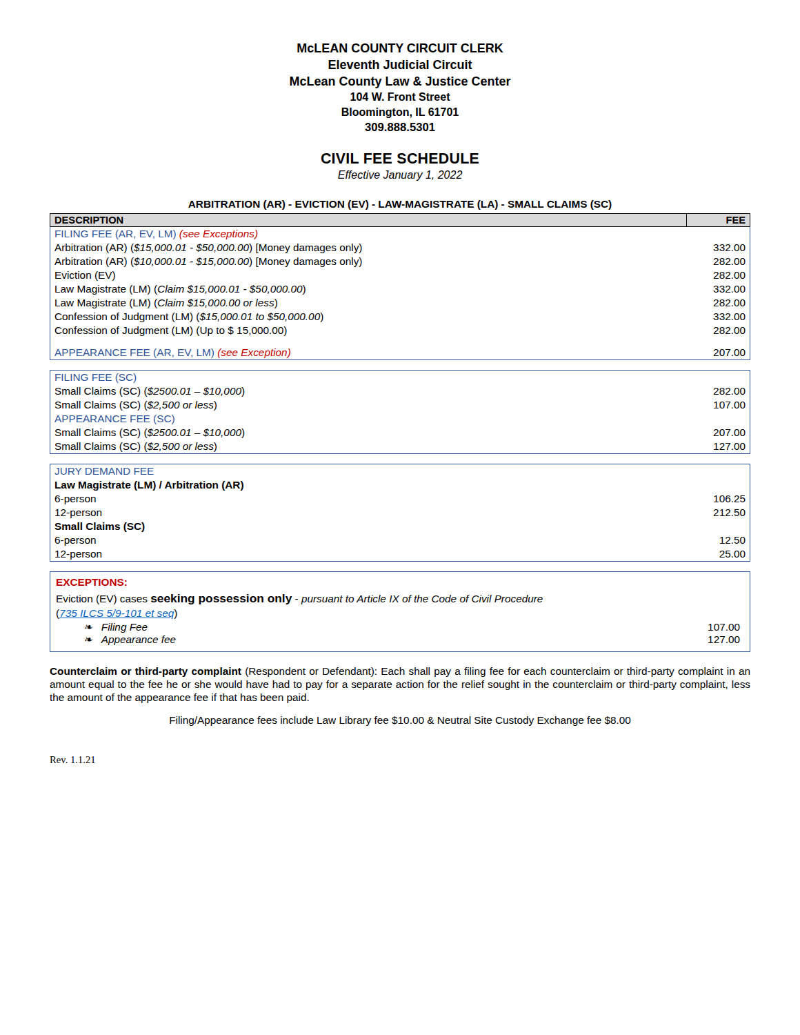McLEAN COUNTY CIRCUIT CLERK
Eleventh Judicial Circuit
McLean County Law & Justice Center
104 W. Front Street
Bloomington, IL 61701
309.888.5301
CIVIL FEE SCHEDULE
Effective January 1, 2022
ARBITRATION (AR) - EVICTION (EV) - LAW-MAGISTRATE (LA) - SMALL CLAIMS (SC)
| DESCRIPTION | FEE |
| --- | --- |
| FILING FEE (AR, EV, LM) (see Exceptions) | |
| Arbitration (AR) ( $15,000.01 - $50,000.00 ) [Money damages only) | 332.00 |
| Arbitration (AR) ( $10,000.01 - $15,000.00 ) [Money damages only) | 282.00 |
| Eviction (EV) | 282.00 |
| Law Magistrate (LM) ( Claim $15,000.01 - $50,000.00 ) | 332.00 |
| Law Magistrate (LM) ( Claim $15,000.00 or less ) | 282.00 |
| Confession of Judgment (LM) ( $15,000.01 to $50,000.00 ) | 332.00 |
| Confession of Judgment (LM) (Up to $ 15,000.00) | 282.00 |
| APPEARANCE FEE (AR, EV, LM) (see Exception) | 207.00 |
| FILING FEE (SC) | |
| Small Claims (SC) ( $2500.01 – $10,000 ) | 282.00 |
| Small Claims (SC) ( $2,500 or less ) | 107.00 |
| APPEARANCE FEE (SC) | |
| Small Claims (SC) ( $2500.01 – $10,000 ) | 207.00 |
| Small Claims (SC) ( $2,500 or less ) | 127.00 |
| JURY DEMAND FEE | |
| Law Magistrate (LM) / Arbitration (AR) | |
| 6-person | 106.25 |
| 12-person | 212.50 |
| Small Claims (SC) | |
| 6-person | 12.50 |
| 12-person | 25.00 |
EXCEPTIONS:
Eviction (EV) cases seeking possession only - pursuant to Article IX of the Code of Civil Procedure
(735 ILCS 5/9-101 et seq)
| ❧ Filing Fee | 107.00 |
| ❧ Appearance fee | 127.00 |
Counterclaim or third-party complaint (Respondent or Defendant): Each shall pay a filing fee for each counterclaim or third-party complaint in an amount equal to the fee he or she would have had to pay for a separate action for the relief sought in the counterclaim or third-party complaint, less the amount of the appearance fee if that has been paid.
Filing/Appearance fees include Law Library fee $10.00 & Neutral Site Custody Exchange fee $8.00
Rev. 1.1.21